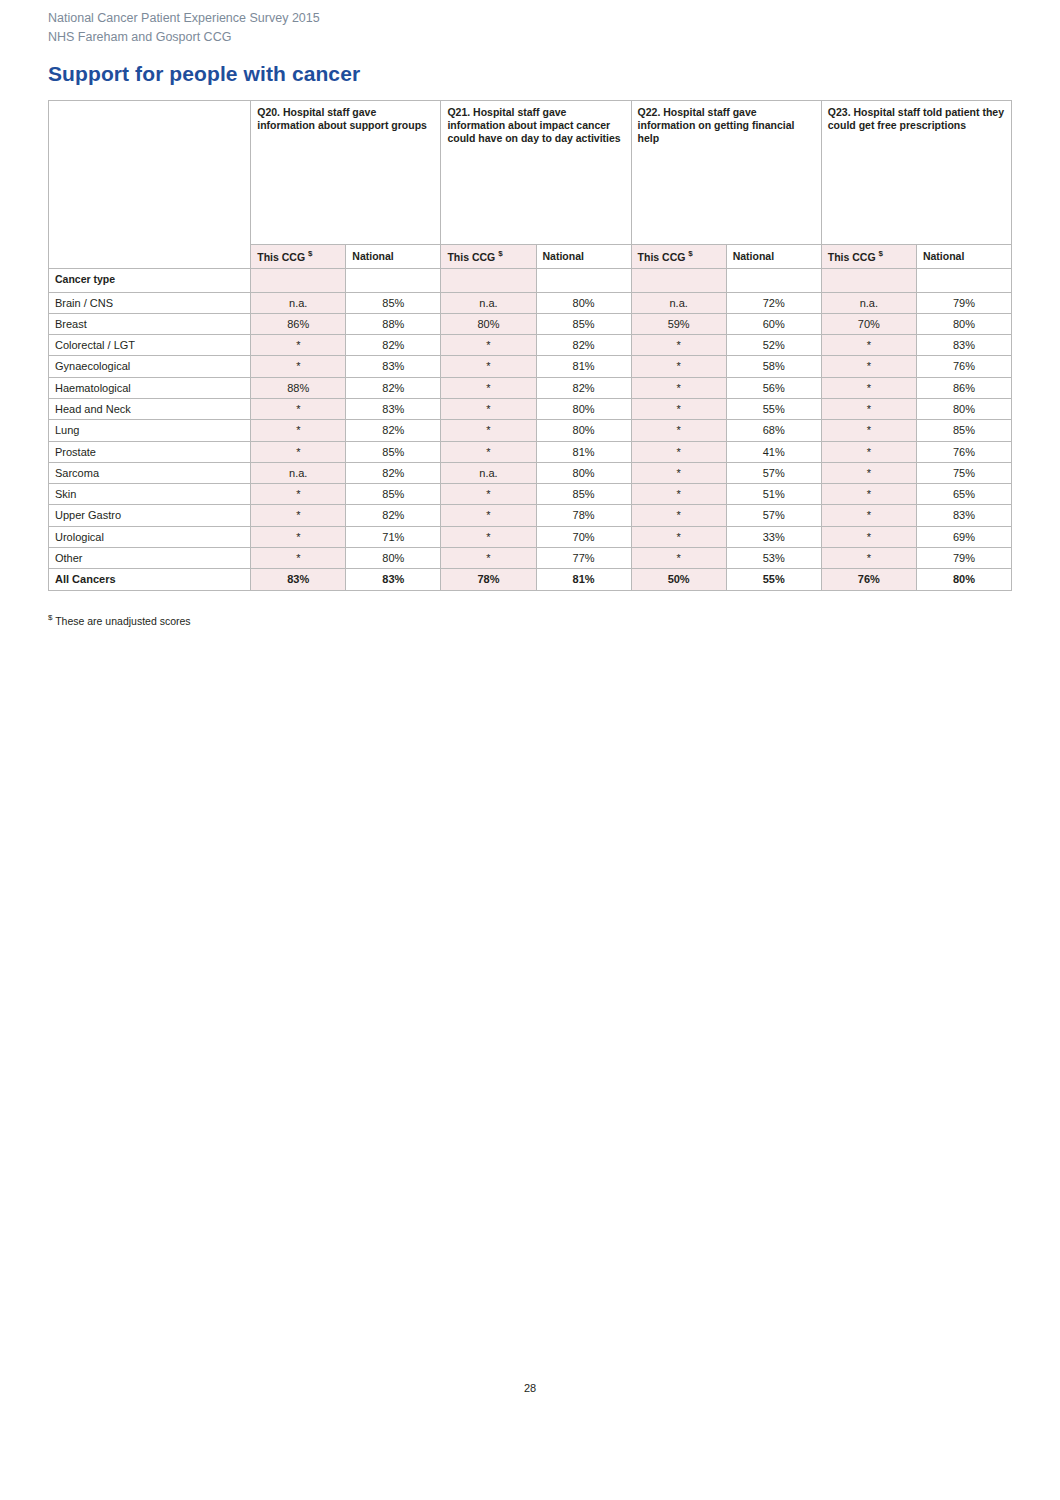National Cancer Patient Experience Survey 2015
NHS Fareham and Gosport CCG
Support for people with cancer
| | Q20. Hospital staff gave information about support groups | Q21. Hospital staff gave information about impact cancer could have on day to day activities | Q22. Hospital staff gave information on getting financial help | Q23. Hospital staff told patient they could get free prescriptions |
| --- | --- | --- | --- | --- |
| This CCG $ | National | This CCG $ | National | This CCG $ | National | This CCG $ | National |
| Cancer type | | | | | | | | |
| Brain / CNS | n.a. | 85% | n.a. | 80% | n.a. | 72% | n.a. | 79% |
| Breast | 86% | 88% | 80% | 85% | 59% | 60% | 70% | 80% |
| Colorectal / LGT | * | 82% | * | 82% | * | 52% | * | 83% |
| Gynaecological | * | 83% | * | 81% | * | 58% | * | 76% |
| Haematological | 88% | 82% | * | 82% | * | 56% | * | 86% |
| Head and Neck | * | 83% | * | 80% | * | 55% | * | 80% |
| Lung | * | 82% | * | 80% | * | 68% | * | 85% |
| Prostate | * | 85% | * | 81% | * | 41% | * | 76% |
| Sarcoma | n.a. | 82% | n.a. | 80% | * | 57% | * | 75% |
| Skin | * | 85% | * | 85% | * | 51% | * | 65% |
| Upper Gastro | * | 82% | * | 78% | * | 57% | * | 83% |
| Urological | * | 71% | * | 70% | * | 33% | * | 69% |
| Other | * | 80% | * | 77% | * | 53% | * | 79% |
| All Cancers | 83% | 83% | 78% | 81% | 50% | 55% | 76% | 80% |
$ These are unadjusted scores
28